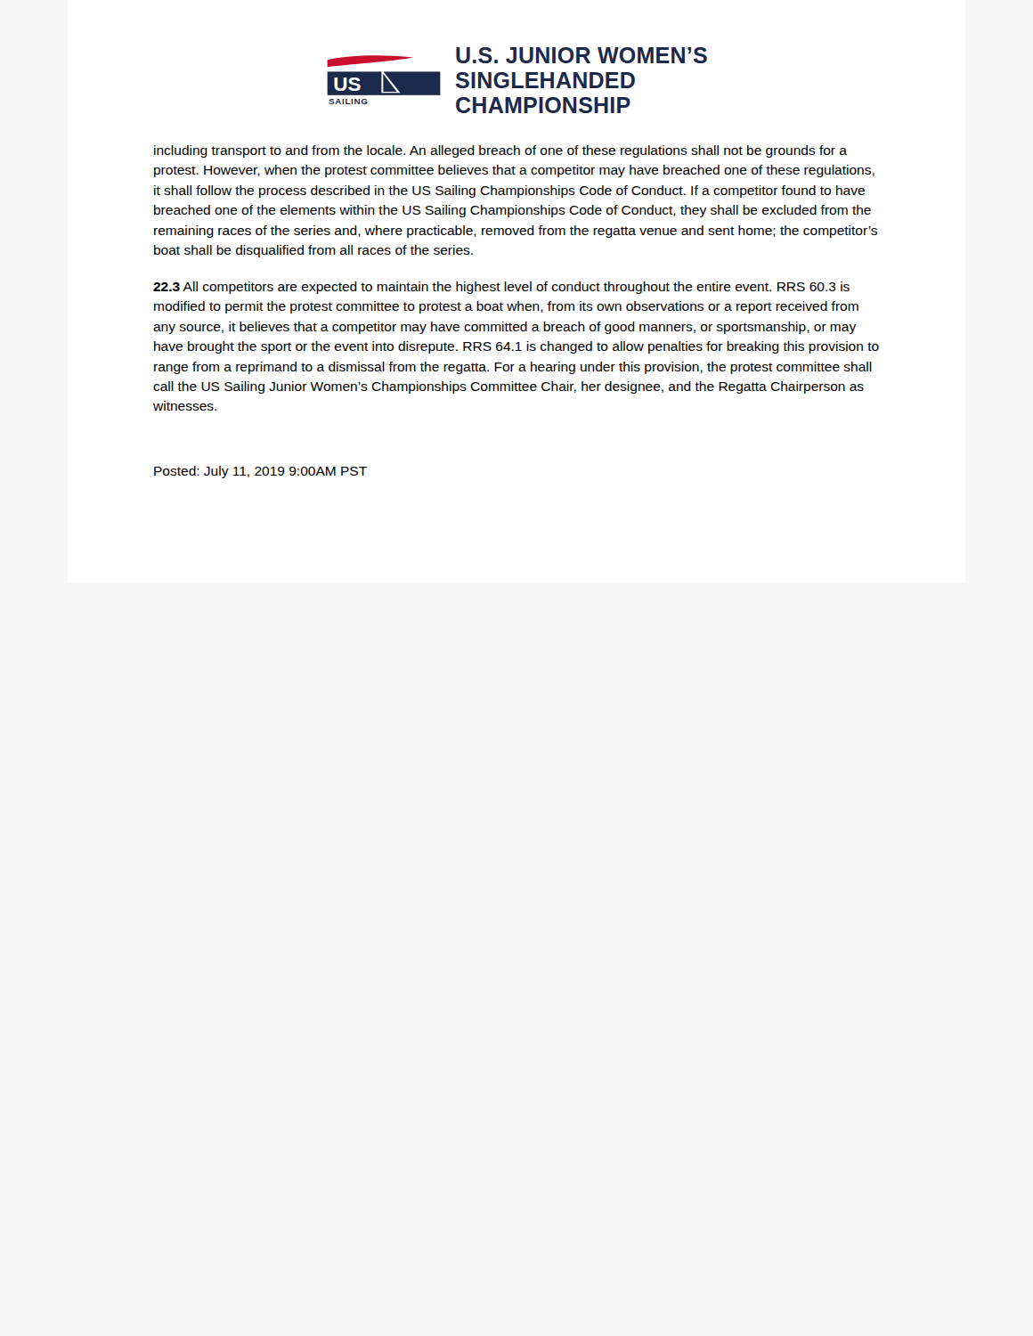US SAILING
U.S. Junior Women’s Singlehanded Championship
including transport to and from the locale. An alleged breach of one of these regulations shall not be grounds for a protest. However, when the protest committee believes that a competitor may have breached one of these regulations, it shall follow the process described in the US Sailing Championships Code of Conduct. If a competitor found to have breached one of the elements within the US Sailing Championships Code of Conduct, they shall be excluded from the remaining races of the series and, where practicable, removed from the regatta venue and sent home; the competitor’s boat shall be disqualified from all races of the series.
22.3 All competitors are expected to maintain the highest level of conduct throughout the entire event. RRS 60.3 is modified to permit the protest committee to protest a boat when, from its own observations or a report received from any source, it believes that a competitor may have committed a breach of good manners, or sportsmanship, or may have brought the sport or the event into disrepute. RRS 64.1 is changed to allow penalties for breaking this provision to range from a reprimand to a dismissal from the regatta. For a hearing under this provision, the protest committee shall call the US Sailing Junior Women’s Championships Committee Chair, her designee, and the Regatta Chairperson as witnesses.
Posted: July 11, 2019 9:00AM PST